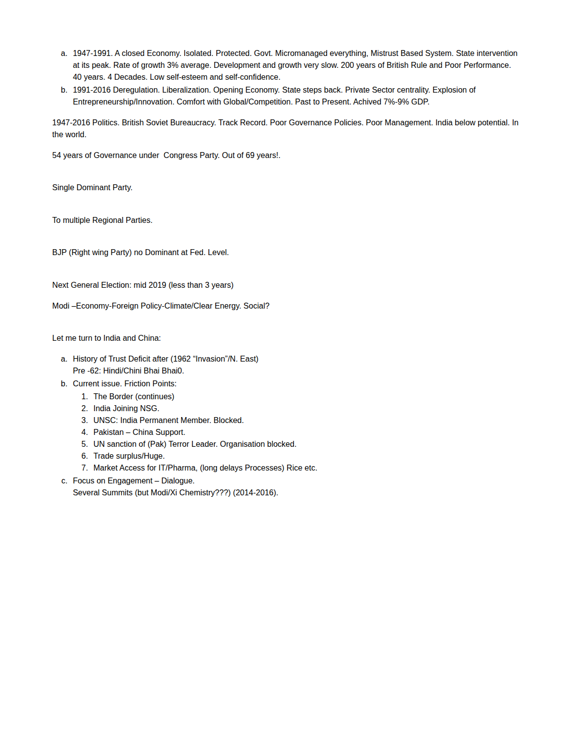1947-1991. A closed Economy. Isolated. Protected. Govt. Micromanaged everything, Mistrust Based System. State intervention at its peak. Rate of growth 3% average. Development and growth very slow. 200 years of British Rule and Poor Performance. 40 years. 4 Decades. Low self-esteem and self-confidence.
1991-2016 Deregulation. Liberalization. Opening Economy. State steps back. Private Sector centrality. Explosion of Entrepreneurship/Innovation. Comfort with Global/Competition. Past to Present. Achived 7%-9% GDP.
1947-2016 Politics. British Soviet Bureaucracy. Track Record. Poor Governance Policies. Poor Management. India below potential. In the world.
54 years of Governance under Congress Party. Out of 69 years!.
Single Dominant Party.
To multiple Regional Parties.
BJP (Right wing Party) no Dominant at Fed. Level.
Next General Election: mid 2019 (less than 3 years)
Modi –Economy-Foreign Policy-Climate/Clear Energy. Social?
Let me turn to India and China:
History of Trust Deficit after (1962 “Invasion”/N. East)
Pre -62: Hindi/Chini Bhai Bhai0.
Current issue. Friction Points:
The Border (continues)
India Joining NSG.
UNSC: India Permanent Member. Blocked.
Pakistan – China Support.
UN sanction of (Pak) Terror Leader. Organisation blocked.
Trade surplus/Huge.
Market Access for IT/Pharma, (long delays Processes) Rice etc.
Focus on Engagement – Dialogue.
Several Summits (but Modi/Xi Chemistry???) (2014-2016).